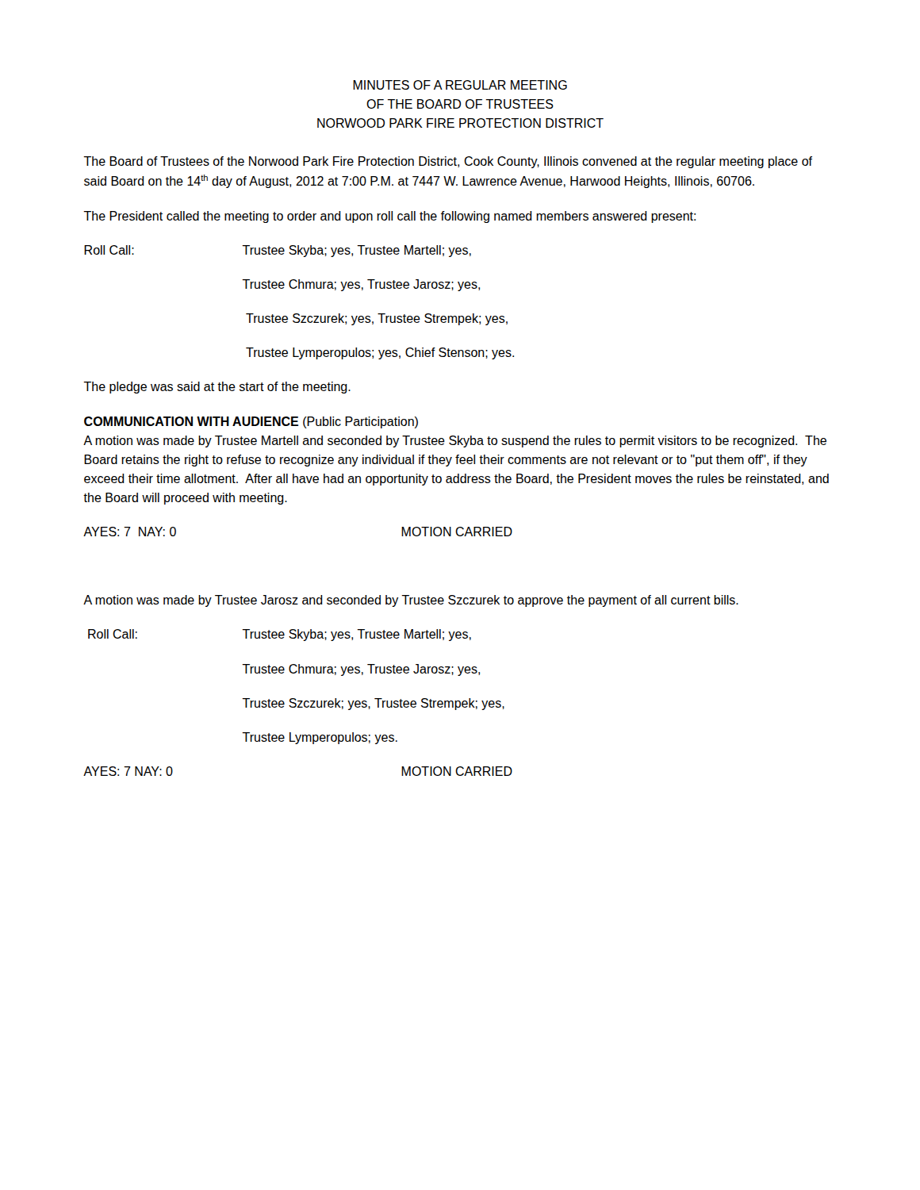MINUTES OF A REGULAR MEETING
OF THE BOARD OF TRUSTEES
NORWOOD PARK FIRE PROTECTION DISTRICT
The Board of Trustees of the Norwood Park Fire Protection District, Cook County, Illinois convened at the regular meeting place of said Board on the 14th day of August, 2012 at 7:00 P.M. at 7447 W. Lawrence Avenue, Harwood Heights, Illinois, 60706.
The President called the meeting to order and upon roll call the following named members answered present:
Roll Call:
Trustee Skyba; yes, Trustee Martell; yes,
Trustee Chmura; yes, Trustee Jarosz; yes,
Trustee Szczurek; yes, Trustee Strempek; yes,
Trustee Lymperopulos; yes, Chief Stenson; yes.
The pledge was said at the start of the meeting.
COMMUNICATION WITH AUDIENCE (Public Participation)
A motion was made by Trustee Martell and seconded by Trustee Skyba to suspend the rules to permit visitors to be recognized. The Board retains the right to refuse to recognize any individual if they feel their comments are not relevant or to "put them off", if they exceed their time allotment. After all have had an opportunity to address the Board, the President moves the rules be reinstated, and the Board will proceed with meeting.
AYES: 7 NAY: 0
MOTION CARRIED
A motion was made by Trustee Jarosz and seconded by Trustee Szczurek to approve the payment of all current bills.
Roll Call:
Trustee Skyba; yes, Trustee Martell; yes,
Trustee Chmura; yes, Trustee Jarosz; yes,
Trustee Szczurek; yes, Trustee Strempek; yes,
Trustee Lymperopulos; yes.
AYES: 7 NAY: 0
MOTION CARRIED